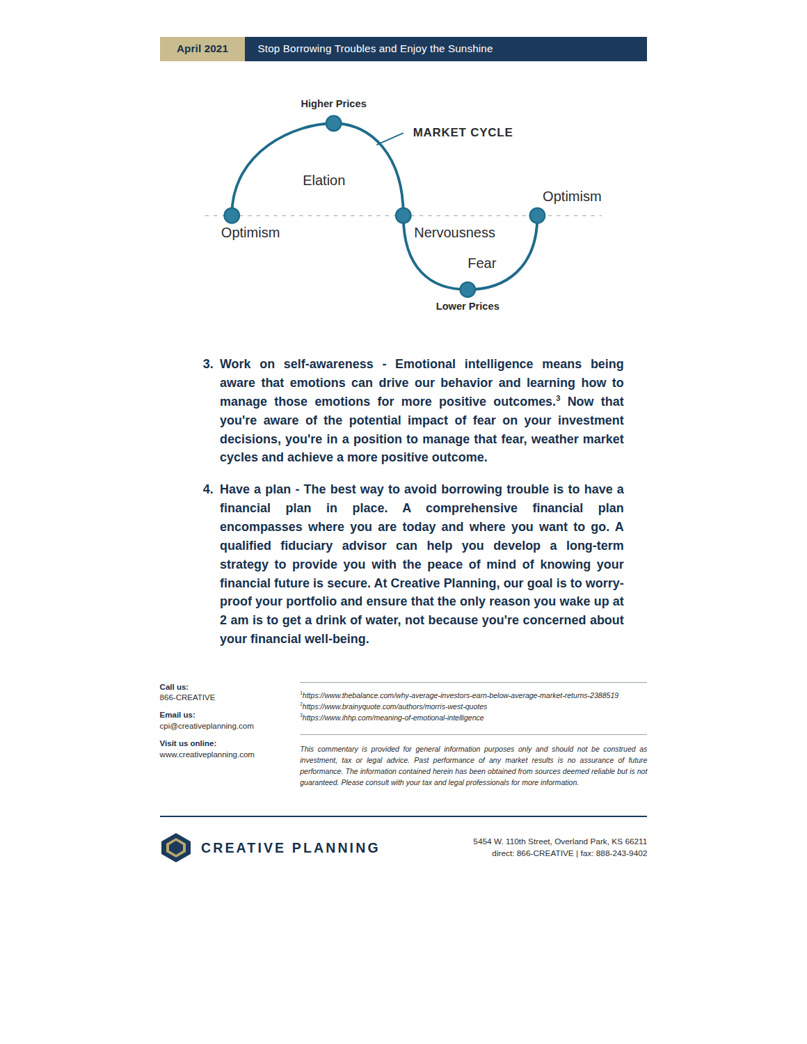April 2021
Stop Borrowing Troubles and Enjoy the Sunshine
Market Cycle diagram A wave showing the market cycle: Optimism at a mid level, rising to Elation at higher prices, falling through Nervousness and Fear to lower prices, then rising back to Optimism. Higher Prices Elation MARKET CYCLE Optimism Optimism Nervousness Fear Lower Prices
Work on self-awareness - Emotional intelligence means being aware that emotions can drive our behavior and learning how to manage those emotions for more positive outcomes.3 Now that you're aware of the potential impact of fear on your investment decisions, you're in a position to manage that fear, weather market cycles and achieve a more positive outcome.
Have a plan - The best way to avoid borrowing trouble is to have a financial plan in place. A comprehensive financial plan encompasses where you are today and where you want to go. A qualified fiduciary advisor can help you develop a long-term strategy to provide you with the peace of mind of knowing your financial future is secure. At Creative Planning, our goal is to worry-proof your portfolio and ensure that the only reason you wake up at 2 am is to get a drink of water, not because you're concerned about your financial well-being.
Call us: 866-CREATIVE Email us: cpi@creativeplanning.com Visit us online: www.creativeplanning.com
1https://www.thebalance.com/why-average-investors-earn-below-average-market-returns-2388519
2https://www.brainyquote.com/authors/morris-west-quotes
3https://www.ihhp.com/meaning-of-emotional-intelligence
This commentary is provided for general information purposes only and should not be construed as investment, tax or legal advice. Past performance of any market results is no assurance of future performance. The information contained herein has been obtained from sources deemed reliable but is not guaranteed. Please consult with your tax and legal professionals for more information.
CREATIVE PLANNING
5454 W. 110th Street, Overland Park, KS 66211
direct: 866-CREATIVE | fax: 888-243-9402